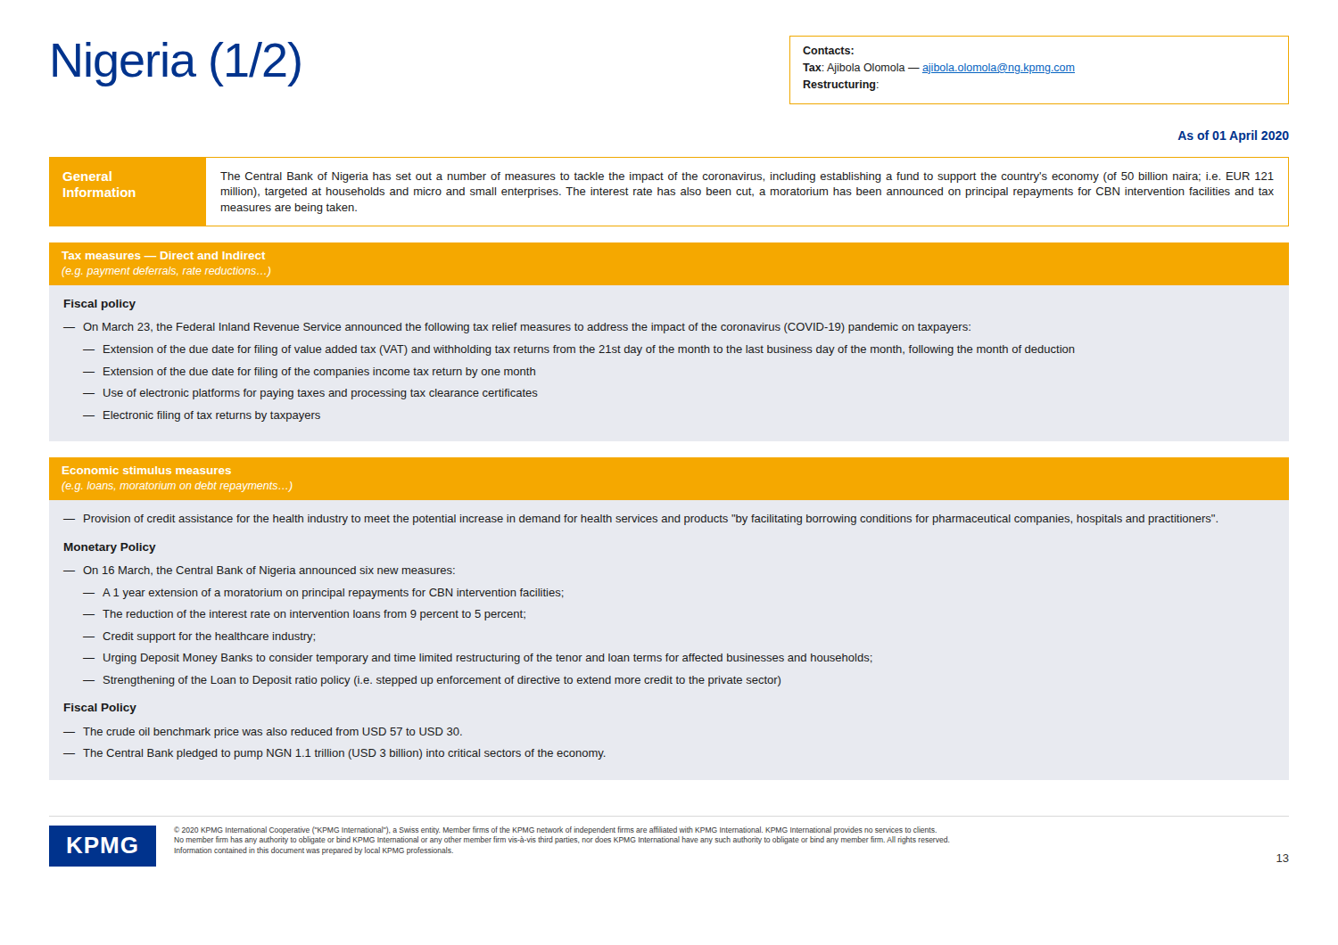Nigeria (1/2)
Contacts:
Tax: Ajibola Olomola — ajibola.olomola@ng.kpmg.com
Restructuring:
As of 01 April 2020
General
Information
The Central Bank of Nigeria has set out a number of measures to tackle the impact of the coronavirus, including establishing a fund to support the country's economy (of 50 billion naira; i.e. EUR 121 million), targeted at households and micro and small enterprises. The interest rate has also been cut, a moratorium has been announced on principal repayments for CBN intervention facilities and tax measures are being taken.
Tax measures — Direct and Indirect
(e.g. payment deferrals, rate reductions…)
Fiscal policy
On March 23, the Federal Inland Revenue Service announced the following tax relief measures to address the impact of the coronavirus (COVID-19) pandemic on taxpayers:
Extension of the due date for filing of value added tax (VAT) and withholding tax returns from the 21st day of the month to the last business day of the month, following the month of deduction
Extension of the due date for filing of the companies income tax return by one month
Use of electronic platforms for paying taxes and processing tax clearance certificates
Electronic filing of tax returns by taxpayers
Economic stimulus measures
(e.g. loans, moratorium on debt repayments…)
Provision of credit assistance for the health industry to meet the potential increase in demand for health services and products "by facilitating borrowing conditions for pharmaceutical companies, hospitals and practitioners".
Monetary Policy
On 16 March, the Central Bank of Nigeria announced six new measures:
A 1 year extension of a moratorium on principal repayments for CBN intervention facilities;
The reduction of the interest rate on intervention loans from 9 percent to 5 percent;
Credit support for the healthcare industry;
Urging Deposit Money Banks to consider temporary and time limited restructuring of the tenor and loan terms for affected businesses and households;
Strengthening of the Loan to Deposit ratio policy (i.e. stepped up enforcement of directive to extend more credit to the private sector)
Fiscal Policy
The crude oil benchmark price was also reduced from USD 57 to USD 30.
The Central Bank pledged to pump NGN 1.1 trillion (USD 3 billion) into critical sectors of the economy.
KPMG
© 2020 KPMG International Cooperative ("KPMG International"), a Swiss entity. Member firms of the KPMG network of independent firms are affiliated with KPMG International. KPMG International provides no services to clients.
No member firm has any authority to obligate or bind KPMG International or any other member firm vis-à-vis third parties, nor does KPMG International have any such authority to obligate or bind any member firm. All rights reserved.
Information contained in this document was prepared by local KPMG professionals.
13